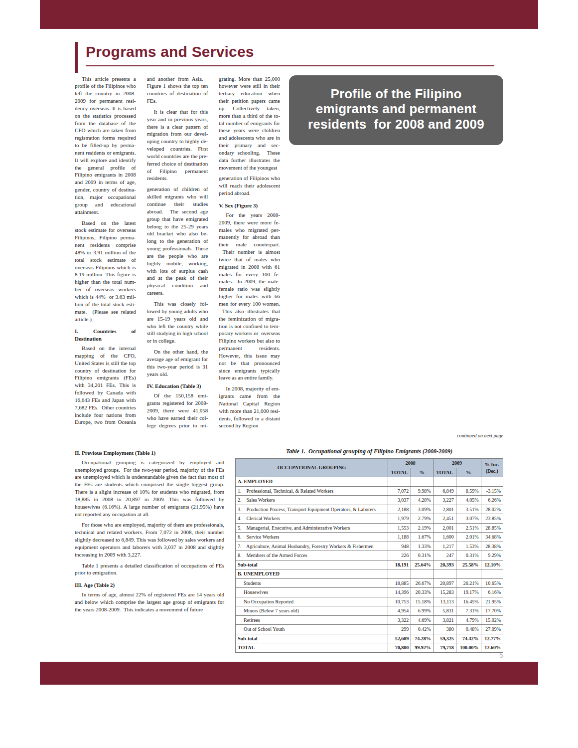Programs and Services
Profile of the Filipino emigrants and permanent residents for 2008 and 2009
This article presents a profile of the Filipinos who left the country in 2008-2009 for permanent residency overseas. It is based on the statistics processed from the database of the CFO which are taken from registration forms required to be filled-up by permanent residents or emigrants. It will explore and identify the general profile of Filipino emigrants in 2008 and 2009 in terms of age, gender, country of destination, major occupational group and educational attainment.
Based on the latest stock estimate for overseas Filipinos, Filipino permanent residents comprise 48% or 3.91 million of the total stock estimate of overseas Filipinos which is 8.19 million. This figure is higher than the total number of overseas workers which is 44% or 3.63 million of the total stock estimate. (Please see related article.)
I. Countries of Destination
Based on the internal mapping of the CFO, United States is still the top country of destination for Filipino emigrants (FEs) with 34,201 FEs. This is followed by Canada with 16,643 FEs and Japan with 7,682 FEs. Other countries include four nations from Europe, two from Oceania and another from Asia. Figure 1 shows the top ten countries of destination of FEs.
It is clear that for this year and in previous years, there is a clear pattern of migration from our developing country to highly developed countries. First world countries are the preferred choice of destination of Filipino permanent residents.
generation of children of skilled migrants who will continue their studies abroad. The second age group that have emigrated belong to the 25-29 years old bracket who also belong to the generation of young professionals. These are the people who are highly mobile, working, with lots of surplus cash and at the peak of their physical condition and careers.
This was closely followed by young adults who are 15-19 years old and who left the country while still studying in high school or in college.
On the other hand, the average age of emigrant for this two-year period is 31 years old.
IV. Education (Table 3)
Of the 150,158 emigrants registered for 2008-2009, there were 41,058 who have earned their college degrees prior to migrating. More than 25,000 however were still in their tertiary education when their petition papers came up. Collectively taken, more than a third of the total number of emigrants for these years were children and adolescents who are in their primary and secondary schooling. These data further illustrates the movement of the youngest
generation of Filipinos who will reach their adolescent period abroad.
V. Sex (Figure 3)
For the years 2008-2009, there were more females who migrated permanently for abroad than their male counterpart. Their number is almost twice that of males who migrated in 2008 with 61 males for every 100 females. In 2009, the male-female ratio was slightly higher for males with 66 men for every 100 women. This also illustrates that the feminization of migration is not confined to temporary workers or overseas Filipino workers but also to permanent residents. However, this issue may not be that pronounced since emigrants typically leave as an entire family.
In 2008, majority of emigrants came from the National Capital Region with more than 21,000 residents, followed in a distant second by Region
continued on next page
II. Previous Employment (Table 1)
Occupational grouping is categorized by employed and unemployed groups. For the two-year period, majority of the FEs are unemployed which is understandable given the fact that most of the FEs are students which comprised the single biggest group. There is a slight increase of 10% for students who migrated, from 18,885 in 2008 to 20,897 in 2009. This was followed by housewives (6.16%). A large number of emigrants (21.95%) have not reported any occupation at all.
For those who are employed, majority of them are professionals, technical and related workers. From 7,072 in 2008, their number slightly decreased to 6,849. This was followed by sales workers and equipment operators and laborers with 3,037 in 2008 and slightly increasing in 2009 with 3,227.
Table 1 presents a detailed classification of occupations of FEs prior to emigration.
III. Age (Table 2)
In terms of age, almost 22% of registered FEs are 14 years old and below which comprise the largest age group of emigrants for the years 2008-2009. This indicates a movement of future
Table 1. Occupational grouping of Filipino Emigrants (2008-2009)
| OCCUPATIONAL GROUPING | 2008 | 2009 | % Inc. (Dec.) |
| --- | --- | --- | --- |
| TOTAL | % | TOTAL | % |
| A. EMPLOYED | | | | | |
| 1. Professional, Technical, & Related Workers | 7,072 | 9.98% | 6,849 | 8.59% | -3.15% |
| 2. Sales Workers | 3,037 | 4.28% | 3,227 | 4.05% | 6.26% |
| 3. Production Process, Transport Equipment Operators, & Laborers | 2,188 | 3.09% | 2,801 | 3.51% | 28.02% |
| 4. Clerical Workers | 1,979 | 2.79% | 2,451 | 3.07% | 23.85% |
| 5. Managerial, Executive, and Administrative Workers | 1,553 | 2.19% | 2,001 | 2.51% | 28.85% |
| 6. Service Workers | 1,188 | 1.67% | 1,600 | 2.01% | 34.68% |
| 7. Agriculture, Animal Husbandry, Forestry Workers & Fishermen | 948 | 1.33% | 1,217 | 1.53% | 28.38% |
| 8. Members of the Armed Forces | 226 | 0.31% | 247 | 0.31% | 9.29% |
| Sub-total | 18,191 | 25.64% | 20,393 | 25.58% | 12.10% |
| B. UNEMPLOYED | | | | | |
| Students | 18,885 | 26.67% | 20,897 | 26.21% | 10.65% |
| Housewives | 14,396 | 20.33% | 15,283 | 19.17% | 6.16% |
| No Occupation Reported | 10,753 | 15.18% | 13,113 | 16.45% | 21.95% |
| Minors (Below 7 years old) | 4,954 | 6.99% | 5,831 | 7.31% | 17.70% |
| Retirees | 3,322 | 4.69% | 3,821 | 4.79% | 15.02% |
| Out of School Youth | 299 | 0.42% | 380 | 0.48% | 27.09% |
| Sub-total | 52,609 | 74.28% | 59,325 | 74.42% | 12.77% |
| TOTAL | 70,800 | 99.92% | 79,718 | 100.00% | 12.60% |
5